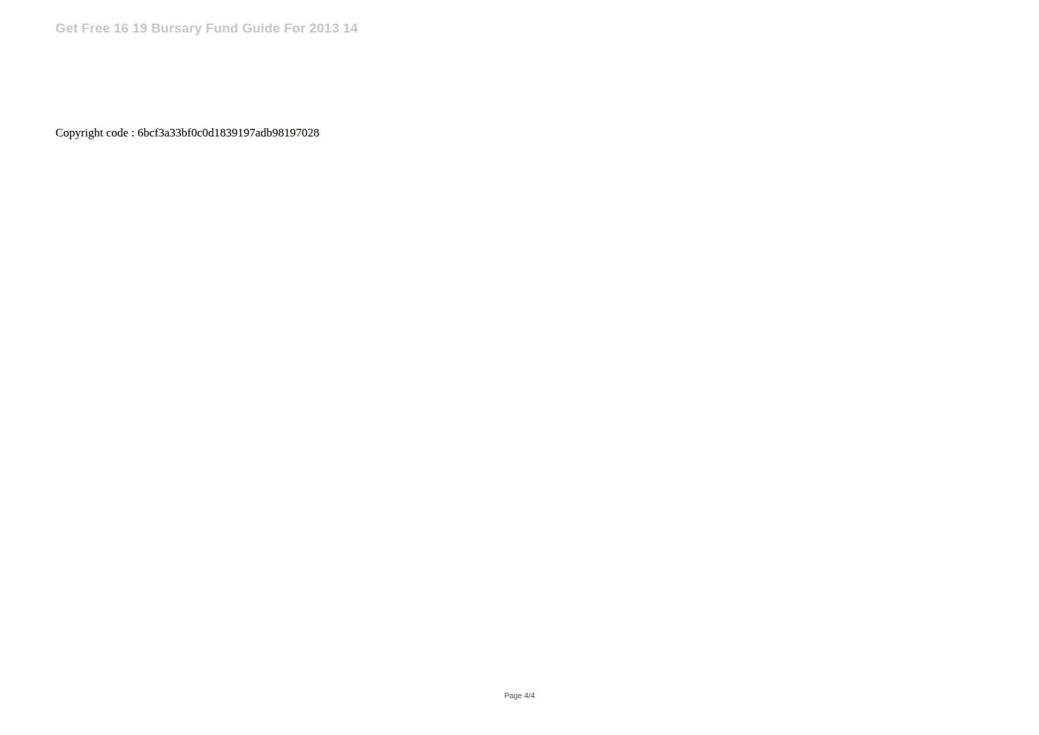Get Free 16 19 Bursary Fund Guide For 2013 14
Copyright code : 6bcf3a33bf0c0d1839197adb98197028
Page 4/4